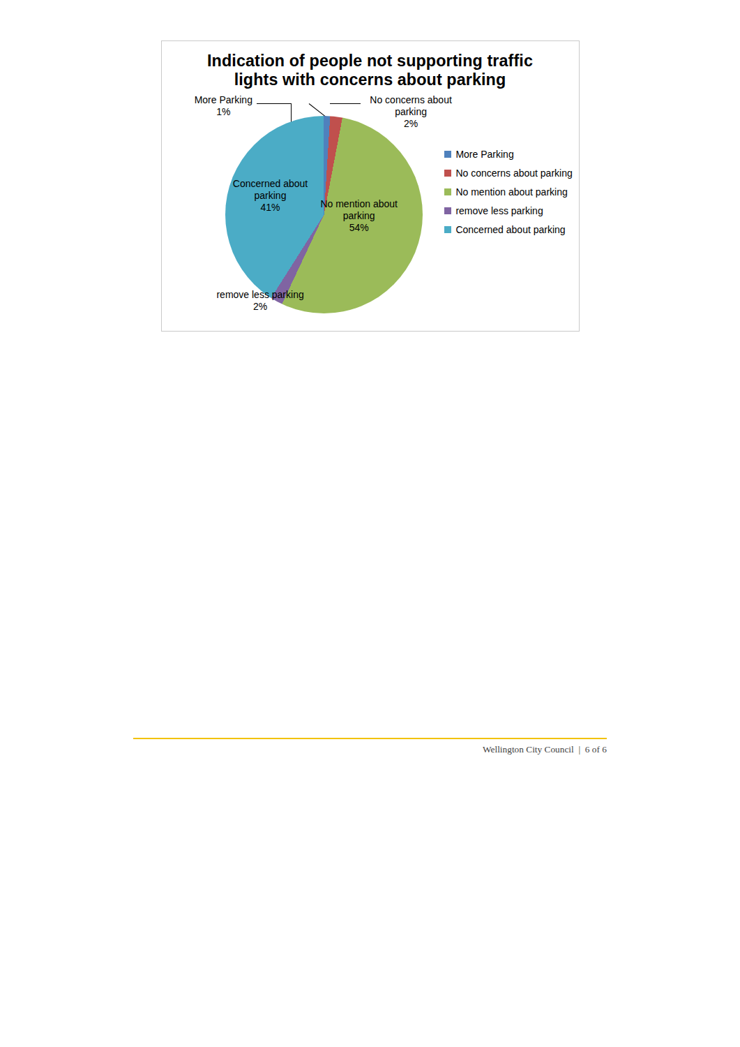Indication of people not supporting traffic
lights with concerns about parking
More Parking
1%
No concerns about
parking
2%
Concerned about
parking
41%
No mention about
parking
54%
remove less parking
2%
More Parking
No concerns about parking
No mention about parking
remove less parking
Concerned about parking
Wellington City Council | 6 of 6